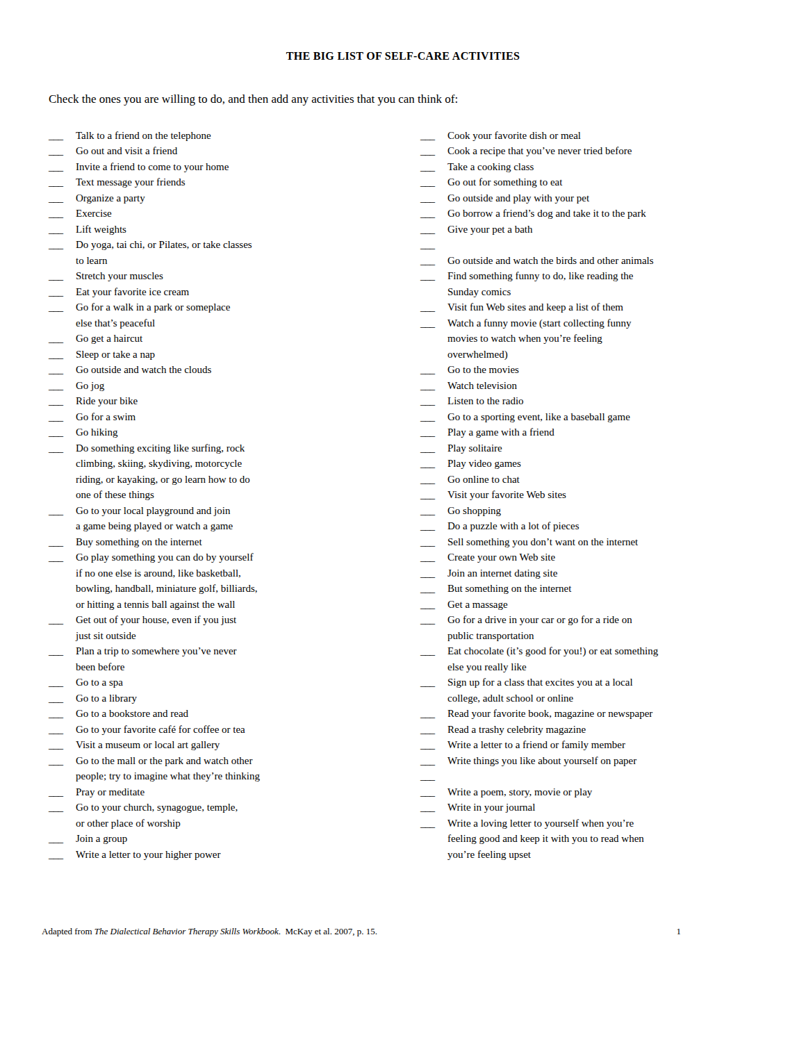THE BIG LIST OF SELF-CARE ACTIVITIES
Check the ones you are willing to do, and then add any activities that you can think of:
Talk to a friend on the telephone
Go out and visit a friend
Invite a friend to come to your home
Text message your friends
Organize a party
Exercise
Lift weights
Do yoga, tai chi, or Pilates, or take classes
to learn
Stretch your muscles
Eat your favorite ice cream
Go for a walk in a park or someplace
else that’s peaceful
Go get a haircut
Sleep or take a nap
Go outside and watch the clouds
Go jog
Ride your bike
Go for a swim
Go hiking
Do something exciting like surfing, rock
climbing, skiing, skydiving, motorcycle
riding, or kayaking, or go learn how to do
one of these things
Go to your local playground and join
a game being played or watch a game
Buy something on the internet
Go play something you can do by yourself
if no one else is around, like basketball,
bowling, handball, miniature golf, billiards,
or hitting a tennis ball against the wall
Get out of your house, even if you just
just sit outside
Plan a trip to somewhere you’ve never
been before
Go to a spa
Go to a library
Go to a bookstore and read
Go to your favorite café for coffee or tea
Visit a museum or local art gallery
Go to the mall or the park and watch other
people; try to imagine what they’re thinking
Pray or meditate
Go to your church, synagogue, temple,
or other place of worship
Join a group
Write a letter to your higher power
Cook your favorite dish or meal
Cook a recipe that you’ve never tried before
Take a cooking class
Go out for something to eat
Go outside and play with your pet
Go borrow a friend’s dog and take it to the park
Give your pet a bath
Go outside and watch the birds and other animals
Find something funny to do, like reading the
Sunday comics
Visit fun Web sites and keep a list of them
Watch a funny movie (start collecting funny
movies to watch when you’re feeling
overwhelmed)
Go to the movies
Watch television
Listen to the radio
Go to a sporting event, like a baseball game
Play a game with a friend
Play solitaire
Play video games
Go online to chat
Visit your favorite Web sites
Go shopping
Do a puzzle with a lot of pieces
Sell something you don’t want on the internet
Create your own Web site
Join an internet dating site
But something on the internet
Get a massage
Go for a drive in your car or go for a ride on
public transportation
Eat chocolate (it’s good for you!) or eat something
else you really like
Sign up for a class that excites you at a local
college, adult school or online
Read your favorite book, magazine or newspaper
Read a trashy celebrity magazine
Write a letter to a friend or family member
Write things you like about yourself on paper
Write a poem, story, movie or play
Write in your journal
Write a loving letter to yourself when you’re
feeling good and keep it with you to read when
you’re feeling upset
Adapted from The Dialectical Behavior Therapy Skills Workbook. McKay et al. 2007, p. 15. 1